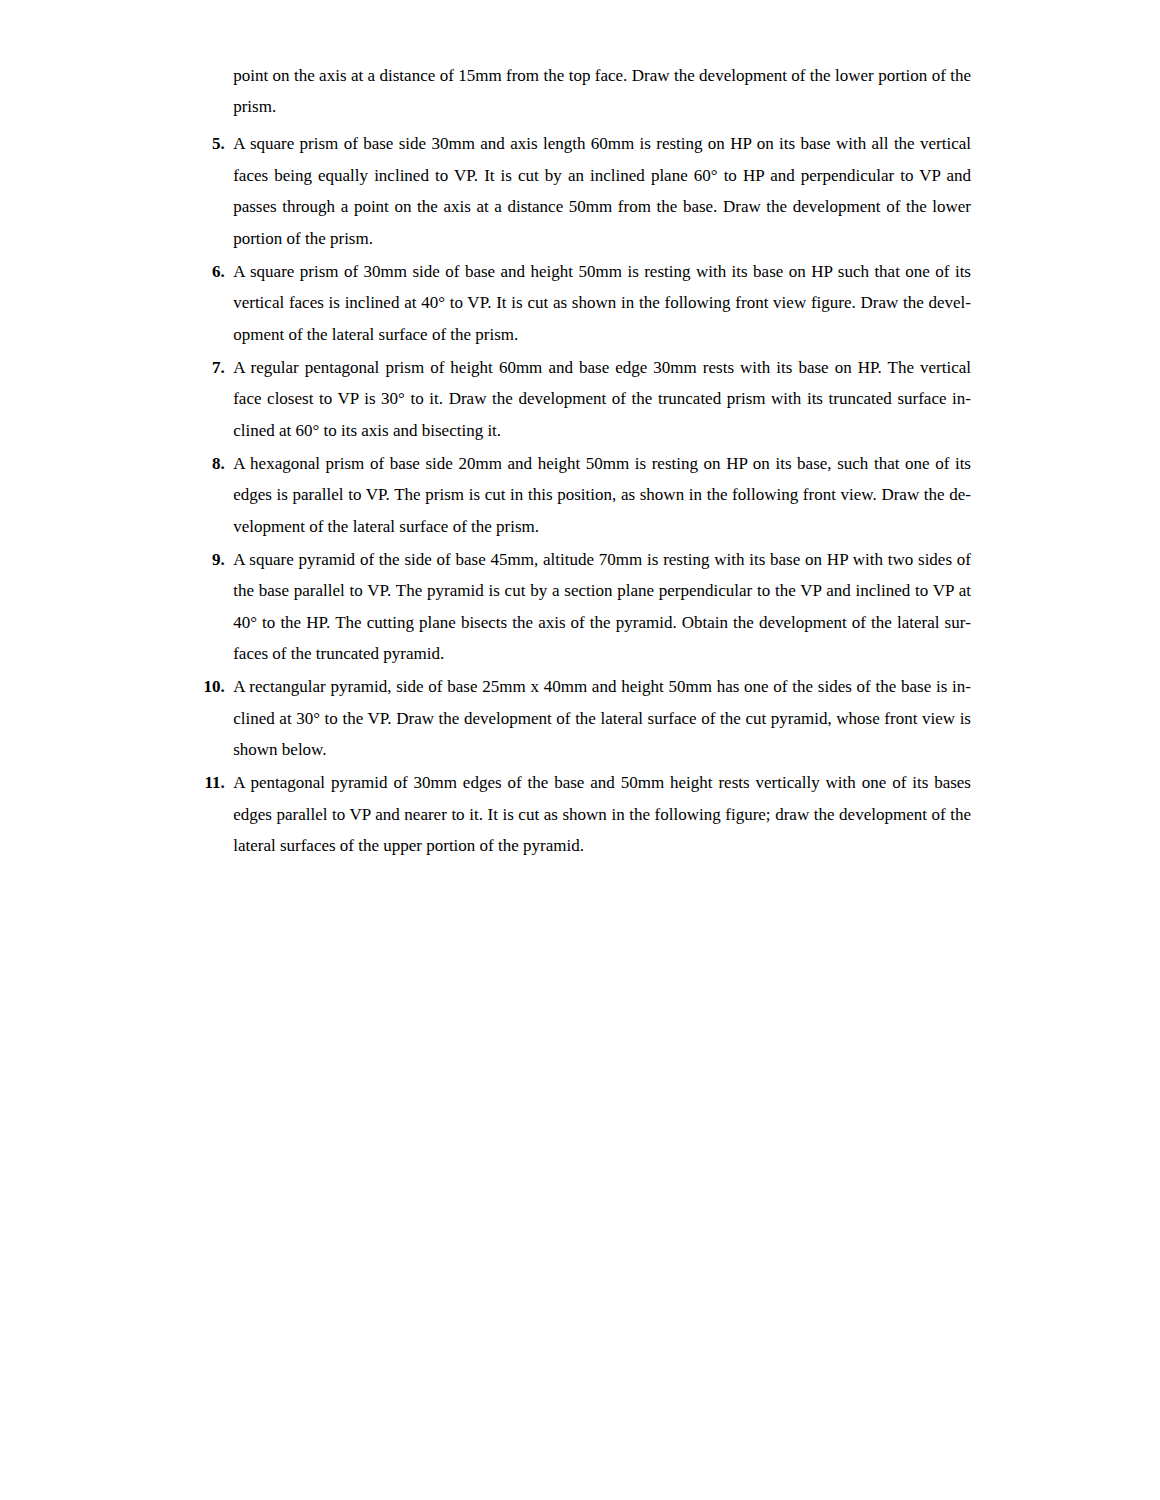point on the axis at a distance of 15mm from the top face. Draw the development of the lower portion of the prism.
A square prism of base side 30mm and axis length 60mm is resting on HP on its base with all the vertical faces being equally inclined to VP. It is cut by an inclined plane 60° to HP and perpendicular to VP and passes through a point on the axis at a distance 50mm from the base. Draw the development of the lower portion of the prism.
A square prism of 30mm side of base and height 50mm is resting with its base on HP such that one of its vertical faces is inclined at 40° to VP. It is cut as shown in the following front view figure. Draw the development of the lateral surface of the prism.
A regular pentagonal prism of height 60mm and base edge 30mm rests with its base on HP. The vertical face closest to VP is 30° to it. Draw the development of the truncated prism with its truncated surface inclined at 60° to its axis and bisecting it.
A hexagonal prism of base side 20mm and height 50mm is resting on HP on its base, such that one of its edges is parallel to VP. The prism is cut in this position, as shown in the following front view. Draw the development of the lateral surface of the prism.
A square pyramid of the side of base 45mm, altitude 70mm is resting with its base on HP with two sides of the base parallel to VP. The pyramid is cut by a section plane perpendicular to the VP and inclined to VP at 40° to the HP. The cutting plane bisects the axis of the pyramid. Obtain the development of the lateral surfaces of the truncated pyramid.
A rectangular pyramid, side of base 25mm x 40mm and height 50mm has one of the sides of the base is inclined at 30° to the VP. Draw the development of the lateral surface of the cut pyramid, whose front view is shown below.
A pentagonal pyramid of 30mm edges of the base and 50mm height rests vertically with one of its bases edges parallel to VP and nearer to it. It is cut as shown in the following figure; draw the development of the lateral surfaces of the upper portion of the pyramid.